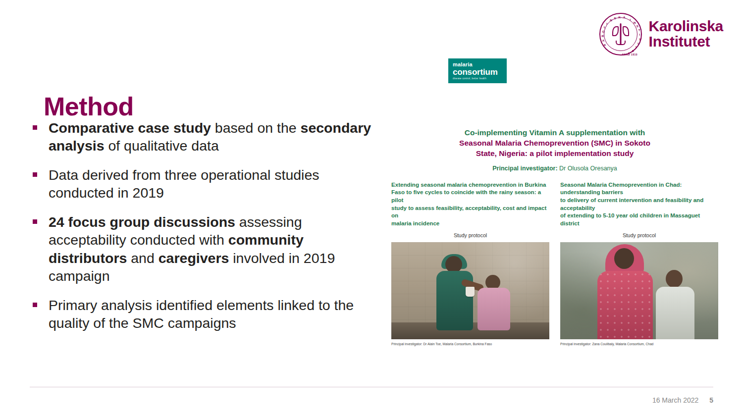K A R O L I N S K A I N S T I T U T E T ANNO 1810
Karolinska Institutet
malaria
consortium
disease control, better health
Method
Comparative case study based on the secondary analysis of qualitative data
Data derived from three operational studies conducted in 2019
24 focus group discussions assessing acceptability conducted with community distributors and caregivers involved in 2019 campaign
Primary analysis identified elements linked to the quality of the SMC campaigns
Co-implementing Vitamin A supplementation with
Seasonal Malaria Chemoprevention (SMC) in Sokoto
State, Nigeria: a pilot implementation study
Principal investigator: Dr Olusola Oresanya
Extending seasonal malaria chemoprevention in Burkina
Faso to five cycles to coincide with the rainy season: a pilot
study to assess feasibility, acceptability, cost and impact on
malaria incidence
Study protocol
Principal investigator: Dr Alain Toe, Malaria Consortium, Burkina Faso
Seasonal Malaria Chemoprevention in Chad: understanding barriers
to delivery of current intervention and feasibility and acceptability
of extending to 5-10 year old children in Massaguet district
Study protocol
Principal investigator: Zana Coulibaly, Malaria Consortium, Chad
16 March 2022 5